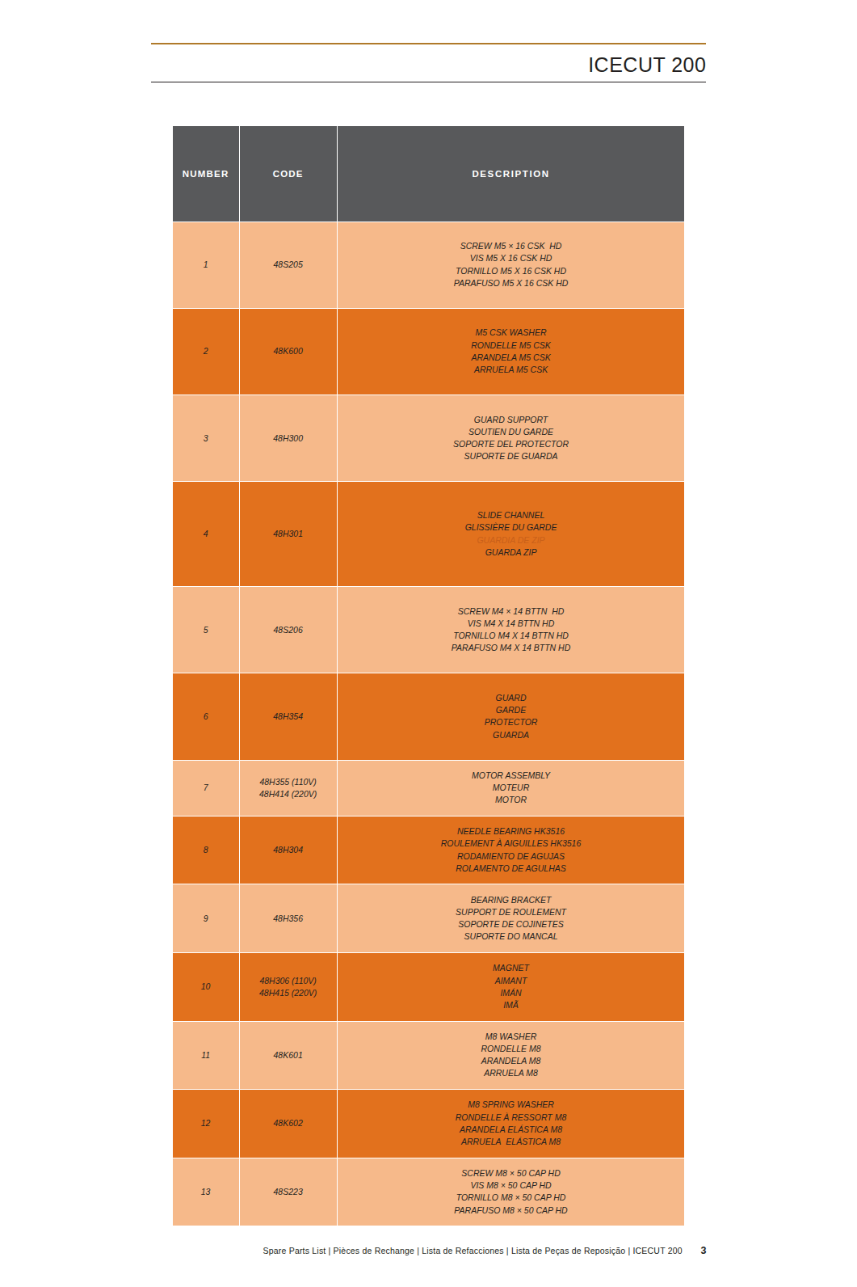ICECUT 200
| NUMBER | CODE | DESCRIPTION |
| --- | --- | --- |
| 1 | 48S205 | SCREW M5 × 16 CSK HD VIS M5 X 16 CSK HD TORNILLO M5 X 16 CSK HD PARAFUSO M5 X 16 CSK HD |
| 2 | 48K600 | M5 CSK WASHER RONDELLE M5 CSK ARANDELA M5 CSK ARRUELA M5 CSK |
| 3 | 48H300 | GUARD SUPPORT SOUTIEN DU GARDE SOPORTE DEL PROTECTOR SUPORTE DE GUARDA |
| 4 | 48H301 | SLIDE CHANNEL GLISSIÈRE DU GARDE GUARDIA DE ZIP GUARDA ZIP |
| 5 | 48S206 | SCREW M4 × 14 BTTN HD VIS M4 X 14 BTTN HD TORNILLO M4 X 14 BTTN HD PARAFUSO M4 X 14 BTTN HD |
| 6 | 48H354 | GUARD GARDE PROTECTOR GUARDA |
| 7 | 48H355 (110V) 48H414 (220V) | MOTOR ASSEMBLY MOTEUR MOTOR |
| 8 | 48H304 | NEEDLE BEARING HK3516 ROULEMENT À AIGUILLES HK3516 RODAMIENTO DE AGUJAS ROLAMENTO DE AGULHAS |
| 9 | 48H356 | BEARING BRACKET SUPPORT DE ROULEMENT SOPORTE DE COJINETES SUPORTE DO MANCAL |
| 10 | 48H306 (110V) 48H415 (220V) | MAGNET AIMANT IMÁN IMÃ |
| 11 | 48K601 | M8 WASHER RONDELLE M8 ARANDELA M8 ARRUELA M8 |
| 12 | 48K602 | M8 SPRING WASHER RONDELLE À RESSORT M8 ARANDELA ELÁSTICA M8 ARRUELA ELÁSTICA M8 |
| 13 | 48S223 | SCREW M8 × 50 CAP HD VIS M8 × 50 CAP HD TORNILLO M8 × 50 CAP HD PARAFUSO M8 × 50 CAP HD |
Spare Parts List | Pièces de Rechange | Lista de Refacciones | Lista de Peças de Reposição | ICECUT 200
3